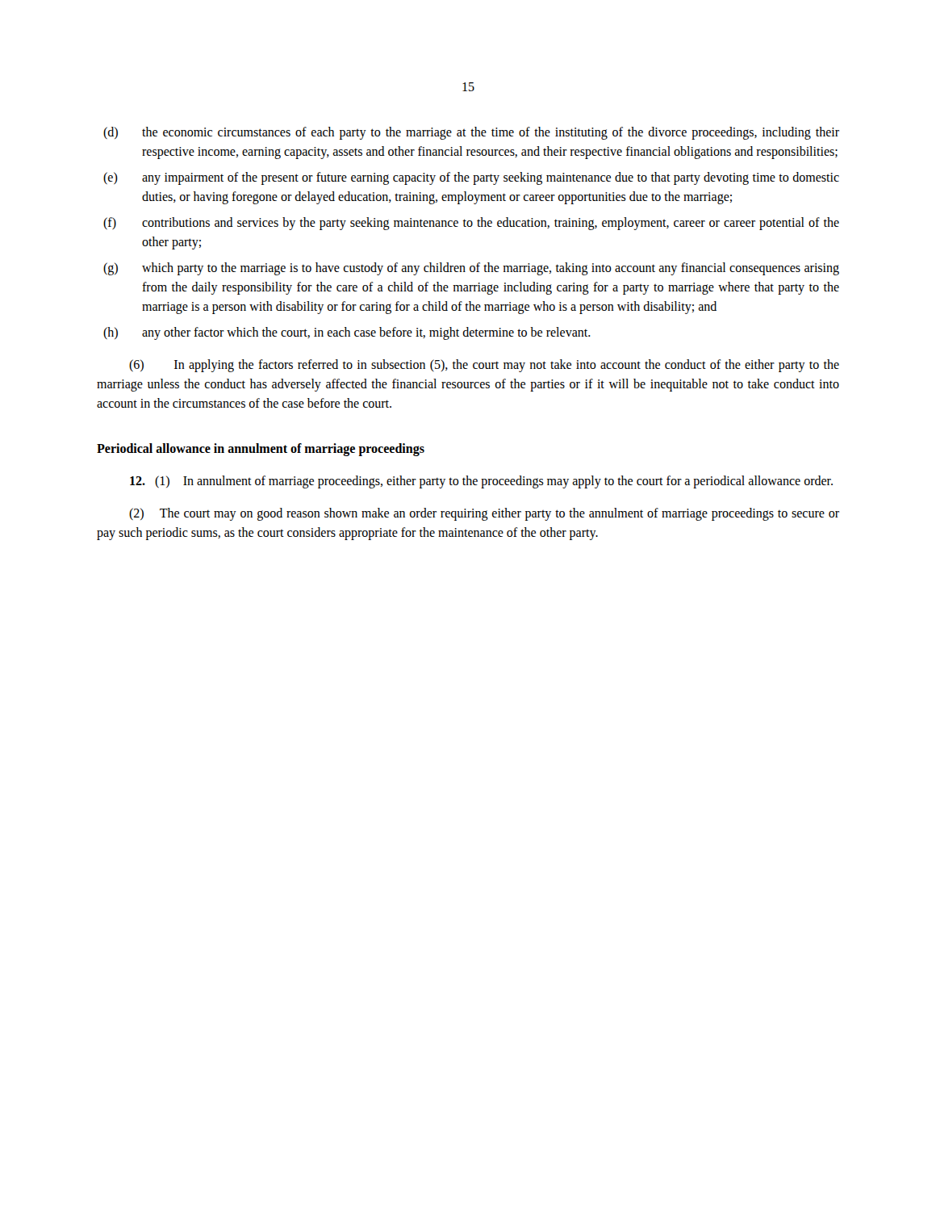15
(d) the economic circumstances of each party to the marriage at the time of the instituting of the divorce proceedings, including their respective income, earning capacity, assets and other financial resources, and their respective financial obligations and responsibilities;
(e) any impairment of the present or future earning capacity of the party seeking maintenance due to that party devoting time to domestic duties, or having foregone or delayed education, training, employment or career opportunities due to the marriage;
(f) contributions and services by the party seeking maintenance to the education, training, employment, career or career potential of the other party;
(g) which party to the marriage is to have custody of any children of the marriage, taking into account any financial consequences arising from the daily responsibility for the care of a child of the marriage including caring for a party to marriage where that party to the marriage is a person with disability or for caring for a child of the marriage who is a person with disability; and
(h) any other factor which the court, in each case before it, might determine to be relevant.
(6) In applying the factors referred to in subsection (5), the court may not take into account the conduct of the either party to the marriage unless the conduct has adversely affected the financial resources of the parties or if it will be inequitable not to take conduct into account in the circumstances of the case before the court.
Periodical allowance in annulment of marriage proceedings
12. (1) In annulment of marriage proceedings, either party to the proceedings may apply to the court for a periodical allowance order.
(2) The court may on good reason shown make an order requiring either party to the annulment of marriage proceedings to secure or pay such periodic sums, as the court considers appropriate for the maintenance of the other party.